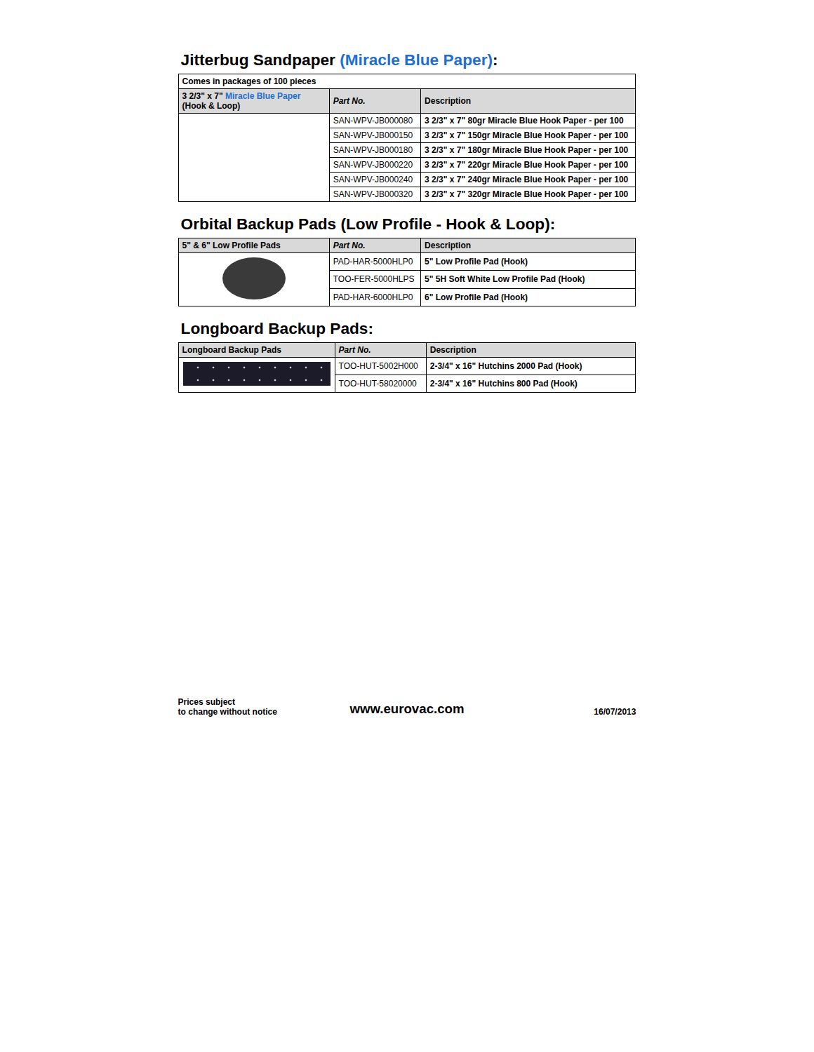Jitterbug Sandpaper (Miracle Blue Paper):
| Comes in packages of 100 pieces |
| 3 2/3" x 7" Miracle Blue Paper (Hook & Loop) | Part No. | Description |
| | SAN-WPV-JB000080 | 3 2/3" x 7" 80gr Miracle Blue Hook Paper - per 100 |
| SAN-WPV-JB000150 | 3 2/3" x 7" 150gr Miracle Blue Hook Paper - per 100 |
| SAN-WPV-JB000180 | 3 2/3" x 7" 180gr Miracle Blue Hook Paper - per 100 |
| SAN-WPV-JB000220 | 3 2/3" x 7" 220gr Miracle Blue Hook Paper - per 100 |
| SAN-WPV-JB000240 | 3 2/3" x 7" 240gr Miracle Blue Hook Paper - per 100 |
| SAN-WPV-JB000320 | 3 2/3" x 7" 320gr Miracle Blue Hook Paper - per 100 |
Orbital Backup Pads (Low Profile - Hook & Loop):
| 5" & 6" Low Profile Pads | Part No. | Description |
| | PAD-HAR-5000HLP0 | 5" Low Profile Pad (Hook) |
| TOO-FER-5000HLPS | 5" 5H Soft White Low Profile Pad (Hook) |
| PAD-HAR-6000HLP0 | 6" Low Profile Pad (Hook) |
Longboard Backup Pads:
| Longboard Backup Pads | Part No. | Description |
| | TOO-HUT-5002H000 | 2-3/4" x 16" Hutchins 2000 Pad (Hook) |
| TOO-HUT-58020000 | 2-3/4" x 16" Hutchins 800 Pad (Hook) |
| Prices subject to change without notice | www.eurovac.com | 16/07/2013 |